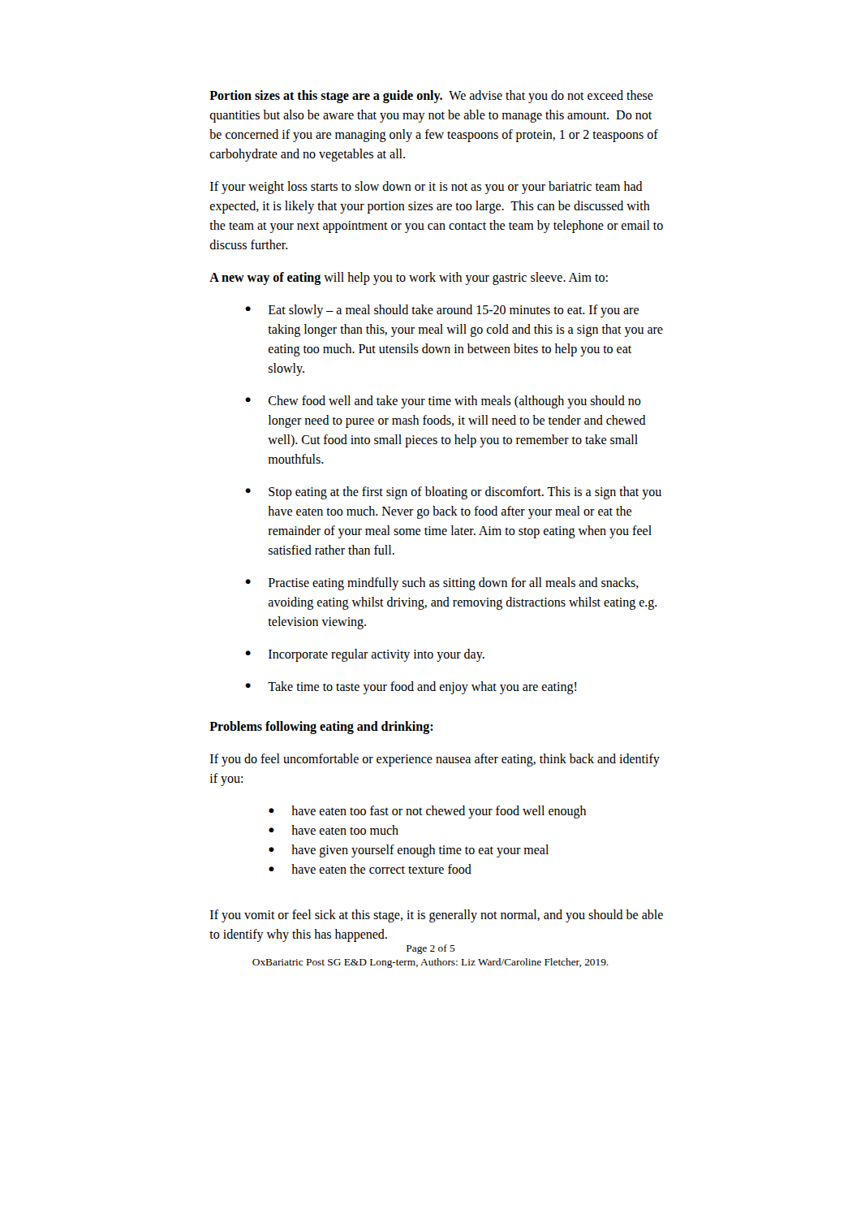Portion sizes at this stage are a guide only. We advise that you do not exceed these quantities but also be aware that you may not be able to manage this amount. Do not be concerned if you are managing only a few teaspoons of protein, 1 or 2 teaspoons of carbohydrate and no vegetables at all.
If your weight loss starts to slow down or it is not as you or your bariatric team had expected, it is likely that your portion sizes are too large. This can be discussed with the team at your next appointment or you can contact the team by telephone or email to discuss further.
A new way of eating will help you to work with your gastric sleeve. Aim to:
Eat slowly – a meal should take around 15-20 minutes to eat. If you are taking longer than this, your meal will go cold and this is a sign that you are eating too much. Put utensils down in between bites to help you to eat slowly.
Chew food well and take your time with meals (although you should no longer need to puree or mash foods, it will need to be tender and chewed well). Cut food into small pieces to help you to remember to take small mouthfuls.
Stop eating at the first sign of bloating or discomfort. This is a sign that you have eaten too much. Never go back to food after your meal or eat the remainder of your meal some time later. Aim to stop eating when you feel satisfied rather than full.
Practise eating mindfully such as sitting down for all meals and snacks, avoiding eating whilst driving, and removing distractions whilst eating e.g. television viewing.
Incorporate regular activity into your day.
Take time to taste your food and enjoy what you are eating!
Problems following eating and drinking:
If you do feel uncomfortable or experience nausea after eating, think back and identify if you:
have eaten too fast or not chewed your food well enough
have eaten too much
have given yourself enough time to eat your meal
have eaten the correct texture food
If you vomit or feel sick at this stage, it is generally not normal, and you should be able to identify why this has happened.
Page 2 of 5
OxBariatric Post SG E&D Long-term, Authors: Liz Ward/Caroline Fletcher, 2019.